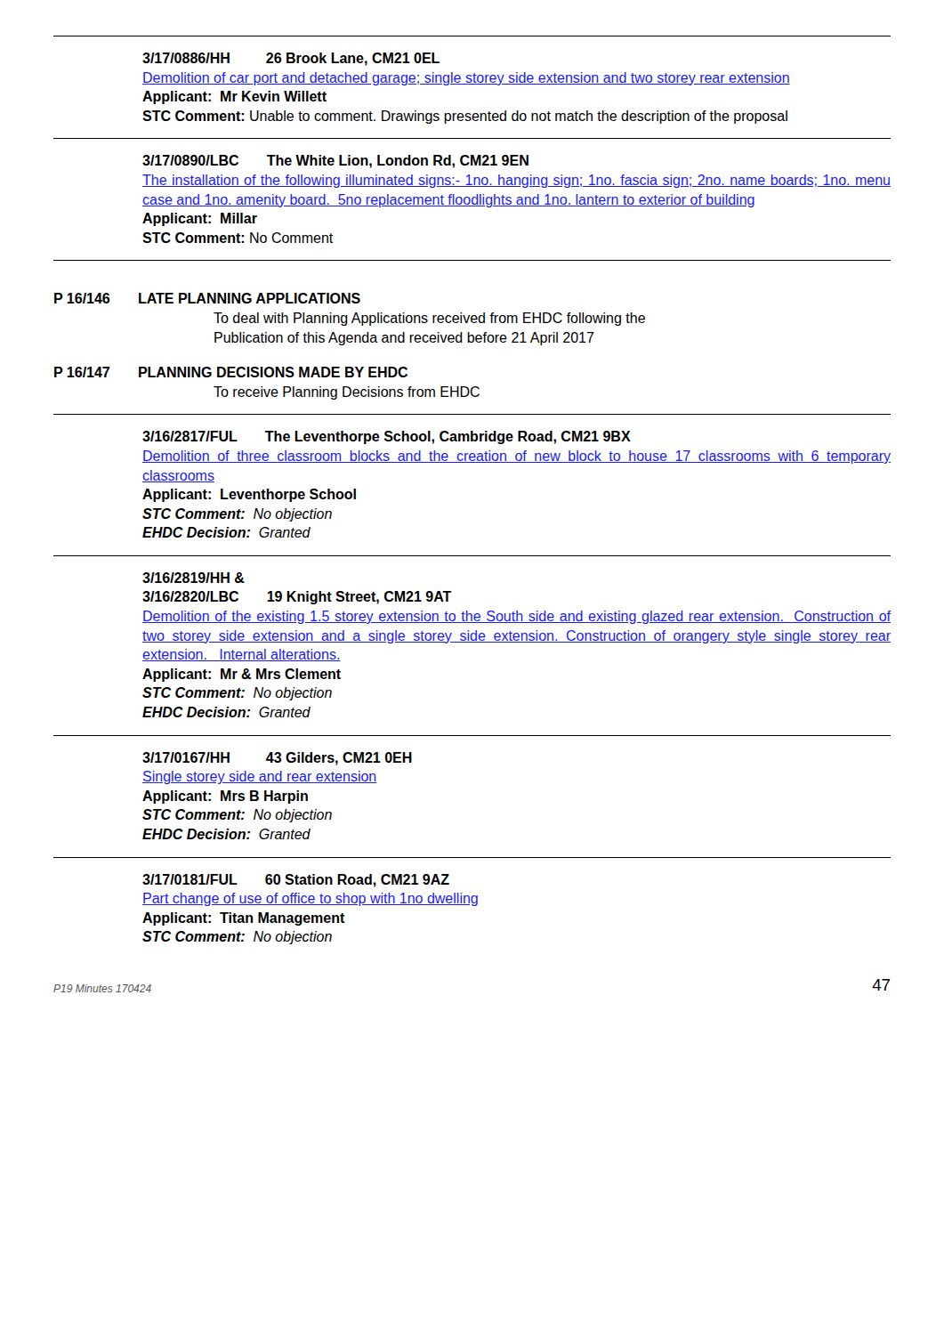3/17/0886/HH 26 Brook Lane, CM21 0EL
Demolition of car port and detached garage; single storey side extension and two storey rear extension
Applicant: Mr Kevin Willett
STC Comment: Unable to comment. Drawings presented do not match the description of the proposal
3/17/0890/LBC The White Lion, London Rd, CM21 9EN
The installation of the following illuminated signs:- 1no. hanging sign; 1no. fascia sign; 2no. name boards; 1no. menu case and 1no. amenity board. 5no replacement floodlights and 1no. lantern to exterior of building
Applicant: Millar
STC Comment: No Comment
P 16/146 LATE PLANNING APPLICATIONS
To deal with Planning Applications received from EHDC following the
Publication of this Agenda and received before 21 April 2017
P 16/147 PLANNING DECISIONS MADE BY EHDC
To receive Planning Decisions from EHDC
3/16/2817/FUL The Leventhorpe School, Cambridge Road, CM21 9BX
Demolition of three classroom blocks and the creation of new block to house 17 classrooms with 6 temporary classrooms
Applicant: Leventhorpe School
STC Comment: No objection
EHDC Decision: Granted
3/16/2819/HH &
3/16/2820/LBC 19 Knight Street, CM21 9AT
Demolition of the existing 1.5 storey extension to the South side and existing glazed rear extension. Construction of two storey side extension and a single storey side extension. Construction of orangery style single storey rear extension. Internal alterations.
Applicant: Mr & Mrs Clement
STC Comment: No objection
EHDC Decision: Granted
3/17/0167/HH 43 Gilders, CM21 0EH
Single storey side and rear extension
Applicant: Mrs B Harpin
STC Comment: No objection
EHDC Decision: Granted
3/17/0181/FUL 60 Station Road, CM21 9AZ
Part change of use of office to shop with 1no dwelling
Applicant: Titan Management
STC Comment: No objection
P19 Minutes 170424
47